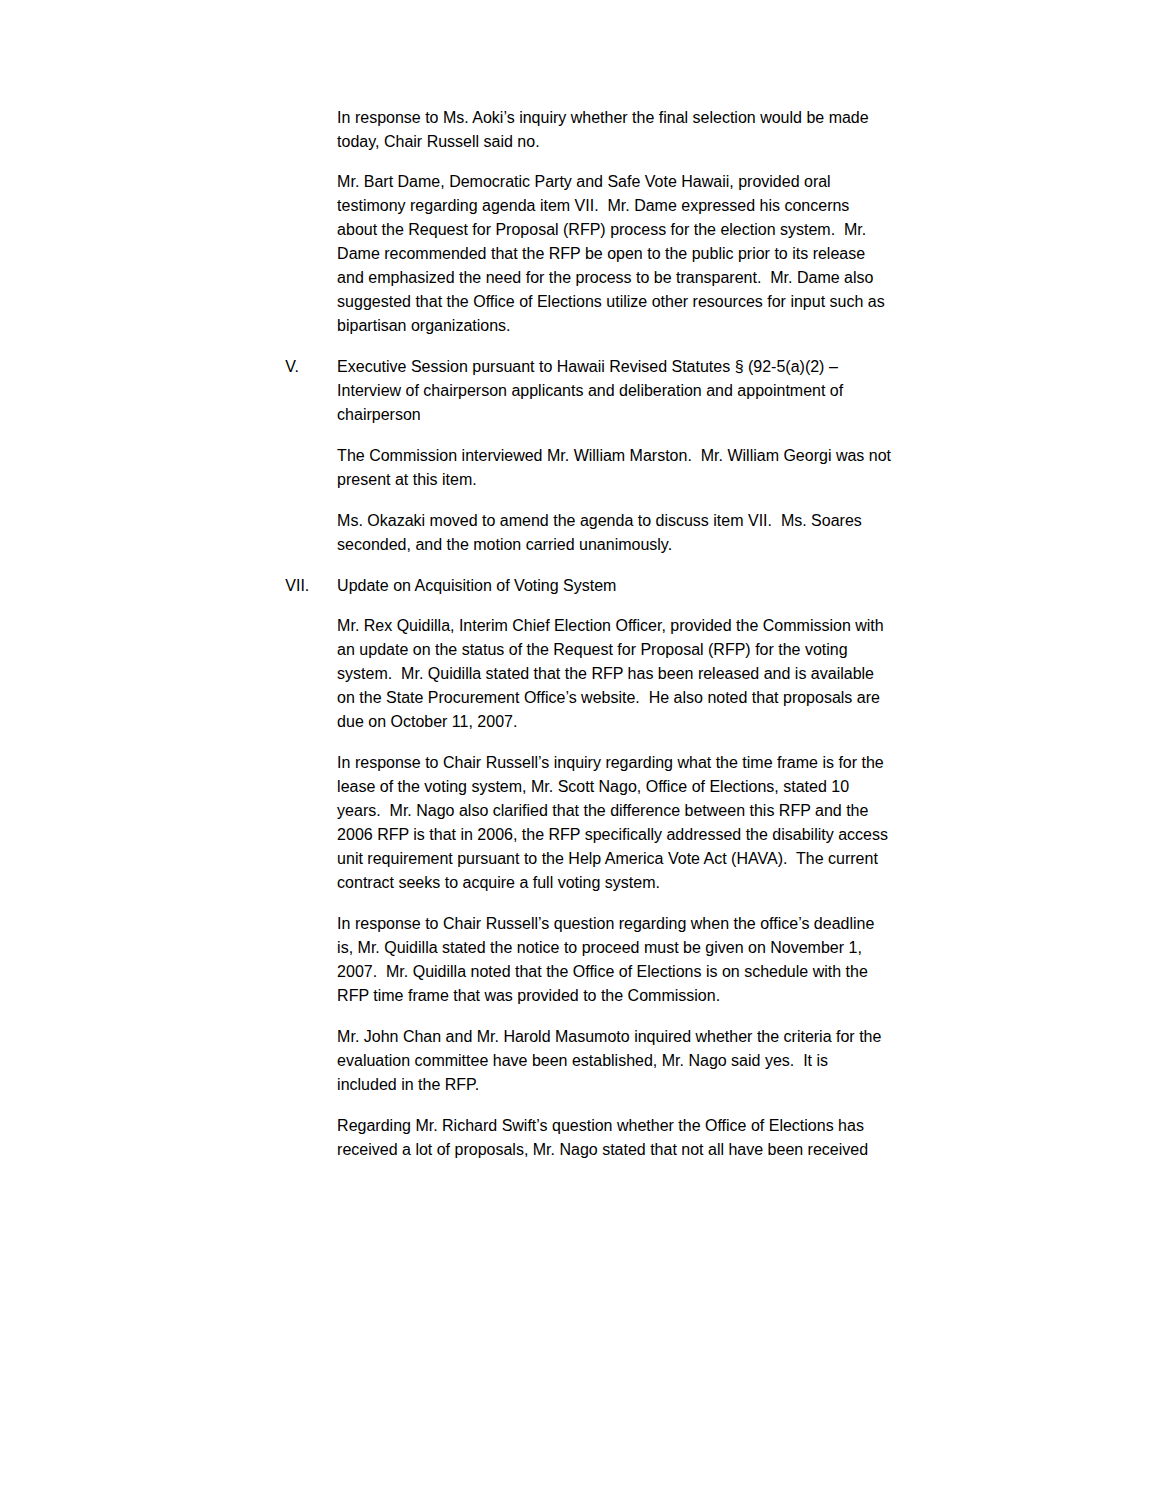In response to Ms. Aoki’s inquiry whether the final selection would be made today, Chair Russell said no.
Mr. Bart Dame, Democratic Party and Safe Vote Hawaii, provided oral testimony regarding agenda item VII. Mr. Dame expressed his concerns about the Request for Proposal (RFP) process for the election system. Mr. Dame recommended that the RFP be open to the public prior to its release and emphasized the need for the process to be transparent. Mr. Dame also suggested that the Office of Elections utilize other resources for input such as bipartisan organizations.
V.
Executive Session pursuant to Hawaii Revised Statutes § (92-5(a)(2) – Interview of chairperson applicants and deliberation and appointment of chairperson
The Commission interviewed Mr. William Marston. Mr. William Georgi was not present at this item.
Ms. Okazaki moved to amend the agenda to discuss item VII. Ms. Soares seconded, and the motion carried unanimously.
VII.
Update on Acquisition of Voting System
Mr. Rex Quidilla, Interim Chief Election Officer, provided the Commission with an update on the status of the Request for Proposal (RFP) for the voting system. Mr. Quidilla stated that the RFP has been released and is available on the State Procurement Office’s website. He also noted that proposals are due on October 11, 2007.
In response to Chair Russell’s inquiry regarding what the time frame is for the lease of the voting system, Mr. Scott Nago, Office of Elections, stated 10 years. Mr. Nago also clarified that the difference between this RFP and the 2006 RFP is that in 2006, the RFP specifically addressed the disability access unit requirement pursuant to the Help America Vote Act (HAVA). The current contract seeks to acquire a full voting system.
In response to Chair Russell’s question regarding when the office’s deadline is, Mr. Quidilla stated the notice to proceed must be given on November 1, 2007. Mr. Quidilla noted that the Office of Elections is on schedule with the RFP time frame that was provided to the Commission.
Mr. John Chan and Mr. Harold Masumoto inquired whether the criteria for the evaluation committee have been established, Mr. Nago said yes. It is included in the RFP.
Regarding Mr. Richard Swift’s question whether the Office of Elections has received a lot of proposals, Mr. Nago stated that not all have been received